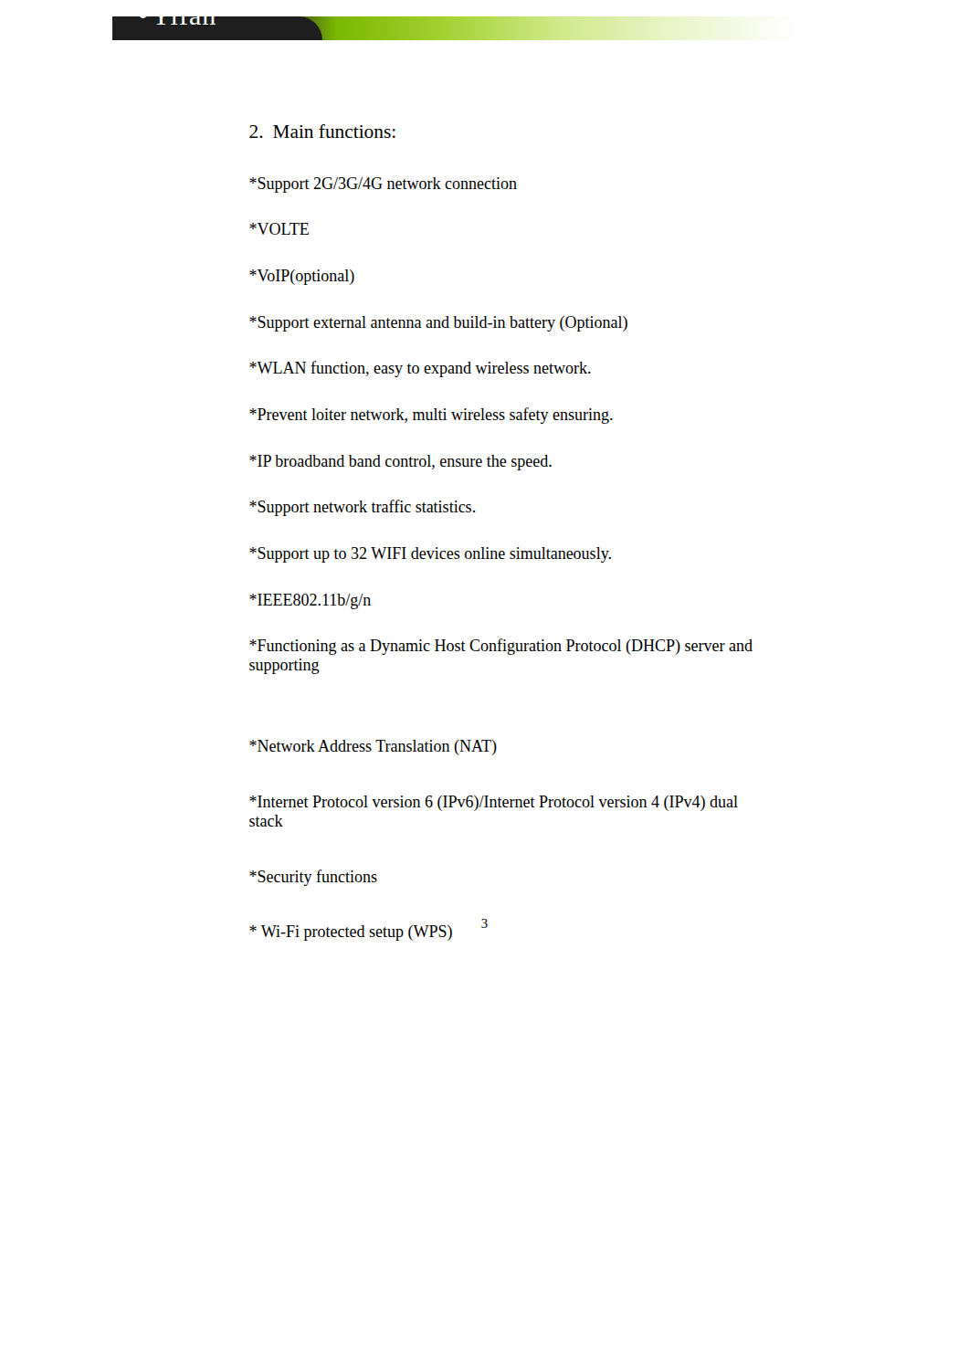◕Yifan
2. Main functions:
*Support 2G/3G/4G network connection
*VOLTE
*VoIP(optional)
*Support external antenna and build-in battery (Optional)
*WLAN function, easy to expand wireless network.
*Prevent loiter network, multi wireless safety ensuring.
*IP broadband band control, ensure the speed.
*Support network traffic statistics.
*Support up to 32 WIFI devices online simultaneously.
*IEEE802.11b/g/n
*Functioning as a Dynamic Host Configuration Protocol (DHCP) server and supporting
*Network Address Translation (NAT)
*Internet Protocol version 6 (IPv6)/Internet Protocol version 4 (IPv4) dual stack
*Security functions
* Wi-Fi protected setup (WPS)
3